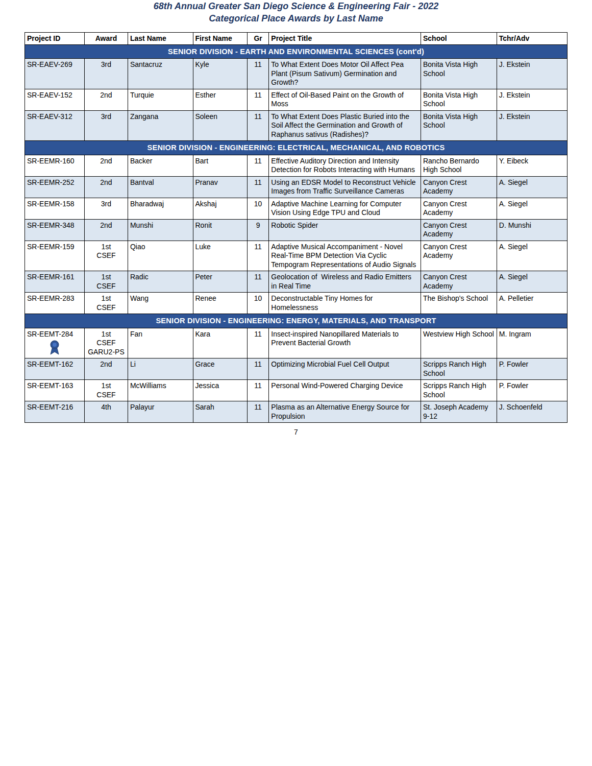68th Annual Greater San Diego Science & Engineering Fair - 2022
Categorical Place Awards by Last Name
| Project ID | Award | Last Name | First Name | Gr | Project Title | School | Tchr/Adv |
| --- | --- | --- | --- | --- | --- | --- | --- |
| SENIOR DIVISION - EARTH AND ENVIRONMENTAL SCIENCES (cont'd) |
| SR-EAEV-269 | 3rd | Santacruz | Kyle | 11 | To What Extent Does Motor Oil Affect Pea Plant (Pisum Sativum) Germination and Growth? | Bonita Vista High School | J. Ekstein |
| SR-EAEV-152 | 2nd | Turquie | Esther | 11 | Effect of Oil-Based Paint on the Growth of Moss | Bonita Vista High School | J. Ekstein |
| SR-EAEV-312 | 3rd | Zangana | Soleen | 11 | To What Extent Does Plastic Buried into the Soil Affect the Germination and Growth of Raphanus sativus (Radishes)? | Bonita Vista High School | J. Ekstein |
| SENIOR DIVISION - ENGINEERING: ELECTRICAL, MECHANICAL, AND ROBOTICS |
| SR-EEMR-160 | 2nd | Backer | Bart | 11 | Effective Auditory Direction and Intensity Detection for Robots Interacting with Humans | Rancho Bernardo High School | Y. Eibeck |
| SR-EEMR-252 | 2nd | Bantval | Pranav | 11 | Using an EDSR Model to Reconstruct Vehicle Images from Traffic Surveillance Cameras | Canyon Crest Academy | A. Siegel |
| SR-EEMR-158 | 3rd | Bharadwaj | Akshaj | 10 | Adaptive Machine Learning for Computer Vision Using Edge TPU and Cloud | Canyon Crest Academy | A. Siegel |
| SR-EEMR-348 | 2nd | Munshi | Ronit | 9 | Robotic Spider | Canyon Crest Academy | D. Munshi |
| SR-EEMR-159 | 1st CSEF | Qiao | Luke | 11 | Adaptive Musical Accompaniment - Novel Real-Time BPM Detection Via Cyclic Tempogram Representations of Audio Signals | Canyon Crest Academy | A. Siegel |
| SR-EEMR-161 | 1st CSEF | Radic | Peter | 11 | Geolocation of Wireless and Radio Emitters in Real Time | Canyon Crest Academy | A. Siegel |
| SR-EEMR-283 | 1st CSEF | Wang | Renee | 10 | Deconstructable Tiny Homes for Homelessness | The Bishop's School | A. Pelletier |
| SENIOR DIVISION - ENGINEERING: ENERGY, MATERIALS, AND TRANSPORT |
| SR-EEMT-284 | 1st CSEF GARU2-PS | Fan | Kara | 11 | Insect-inspired Nanopillared Materials to Prevent Bacterial Growth | Westview High School | M. Ingram |
| SR-EEMT-162 | 2nd | Li | Grace | 11 | Optimizing Microbial Fuel Cell Output | Scripps Ranch High School | P. Fowler |
| SR-EEMT-163 | 1st CSEF | McWilliams | Jessica | 11 | Personal Wind-Powered Charging Device | Scripps Ranch High School | P. Fowler |
| SR-EEMT-216 | 4th | Palayur | Sarah | 11 | Plasma as an Alternative Energy Source for Propulsion | St. Joseph Academy 9-12 | J. Schoenfeld |
7